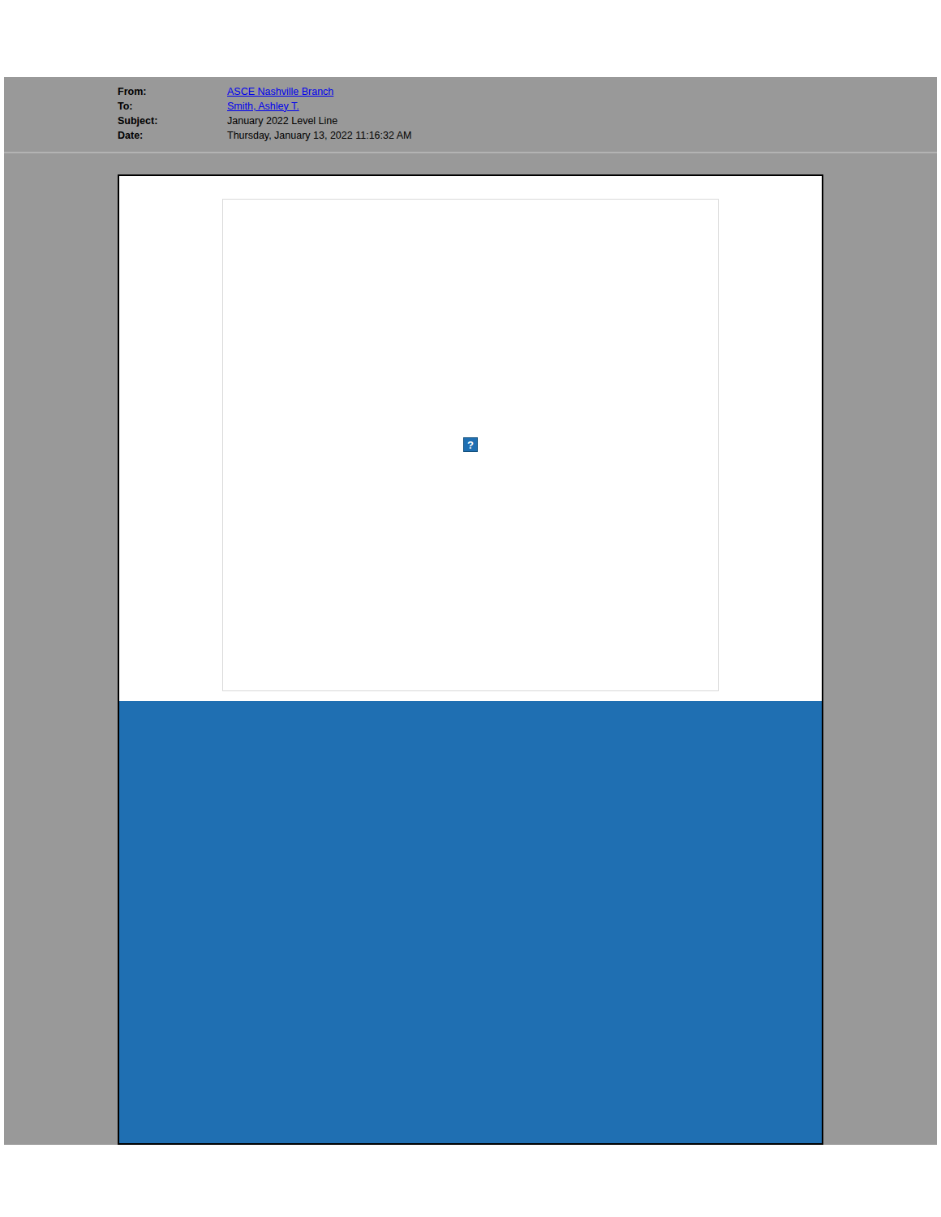| From: | ASCE Nashville Branch |
| To: | Smith, Ashley T. |
| Subject: | January 2022 Level Line |
| Date: | Thursday, January 13, 2022 11:16:32 AM |
?